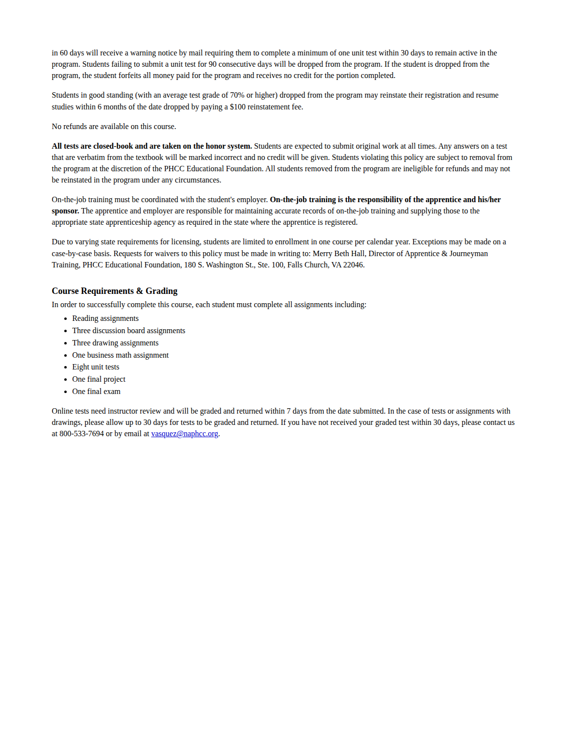in 60 days will receive a warning notice by mail requiring them to complete a minimum of one unit test within 30 days to remain active in the program. Students failing to submit a unit test for 90 consecutive days will be dropped from the program. If the student is dropped from the program, the student forfeits all money paid for the program and receives no credit for the portion completed.
Students in good standing (with an average test grade of 70% or higher) dropped from the program may reinstate their registration and resume studies within 6 months of the date dropped by paying a $100 reinstatement fee.
No refunds are available on this course.
All tests are closed-book and are taken on the honor system. Students are expected to submit original work at all times. Any answers on a test that are verbatim from the textbook will be marked incorrect and no credit will be given. Students violating this policy are subject to removal from the program at the discretion of the PHCC Educational Foundation. All students removed from the program are ineligible for refunds and may not be reinstated in the program under any circumstances.
On-the-job training must be coordinated with the student's employer. On-the-job training is the responsibility of the apprentice and his/her sponsor. The apprentice and employer are responsible for maintaining accurate records of on-the-job training and supplying those to the appropriate state apprenticeship agency as required in the state where the apprentice is registered.
Due to varying state requirements for licensing, students are limited to enrollment in one course per calendar year. Exceptions may be made on a case-by-case basis. Requests for waivers to this policy must be made in writing to: Merry Beth Hall, Director of Apprentice & Journeyman Training, PHCC Educational Foundation, 180 S. Washington St., Ste. 100, Falls Church, VA 22046.
Course Requirements & Grading
In order to successfully complete this course, each student must complete all assignments including:
Reading assignments
Three discussion board assignments
Three drawing assignments
One business math assignment
Eight unit tests
One final project
One final exam
Online tests need instructor review and will be graded and returned within 7 days from the date submitted. In the case of tests or assignments with drawings, please allow up to 30 days for tests to be graded and returned. If you have not received your graded test within 30 days, please contact us at 800-533-7694 or by email at vasquez@naphcc.org.